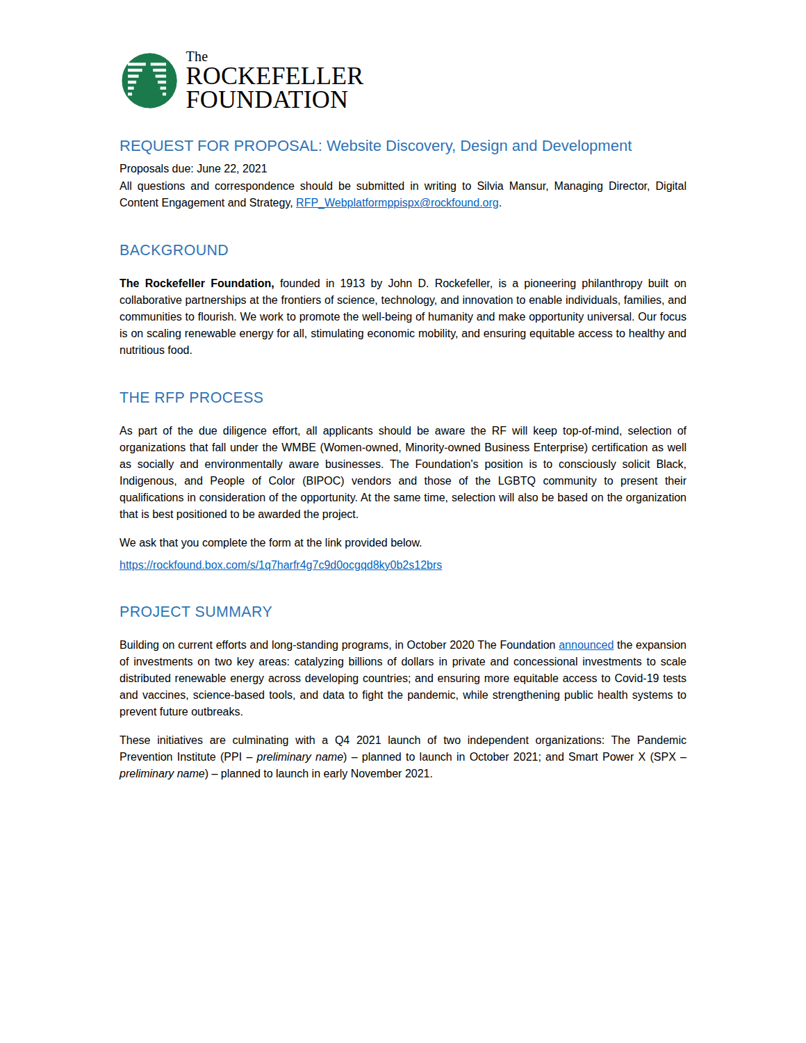The ROCKEFELLER
FOUNDATION
REQUEST FOR PROPOSAL: Website Discovery, Design and Development
Proposals due: June 22, 2021
All questions and correspondence should be submitted in writing to Silvia Mansur, Managing Director, Digital Content Engagement and Strategy, RFP_Webplatformppispx@rockfound.org.
BACKGROUND
The Rockefeller Foundation, founded in 1913 by John D. Rockefeller, is a pioneering philanthropy built on collaborative partnerships at the frontiers of science, technology, and innovation to enable individuals, families, and communities to flourish. We work to promote the well-being of humanity and make opportunity universal. Our focus is on scaling renewable energy for all, stimulating economic mobility, and ensuring equitable access to healthy and nutritious food.
THE RFP PROCESS
As part of the due diligence effort, all applicants should be aware the RF will keep top-of-mind, selection of organizations that fall under the WMBE (Women-owned, Minority-owned Business Enterprise) certification as well as socially and environmentally aware businesses. The Foundation's position is to consciously solicit Black, Indigenous, and People of Color (BIPOC) vendors and those of the LGBTQ community to present their qualifications in consideration of the opportunity. At the same time, selection will also be based on the organization that is best positioned to be awarded the project.
We ask that you complete the form at the link provided below.
https://rockfound.box.com/s/1q7harfr4g7c9d0ocgqd8ky0b2s12brs
PROJECT SUMMARY
Building on current efforts and long-standing programs, in October 2020 The Foundation announced the expansion of investments on two key areas: catalyzing billions of dollars in private and concessional investments to scale distributed renewable energy across developing countries; and ensuring more equitable access to Covid-19 tests and vaccines, science-based tools, and data to fight the pandemic, while strengthening public health systems to prevent future outbreaks.
These initiatives are culminating with a Q4 2021 launch of two independent organizations: The Pandemic Prevention Institute (PPI – preliminary name) – planned to launch in October 2021; and Smart Power X (SPX – preliminary name) – planned to launch in early November 2021.